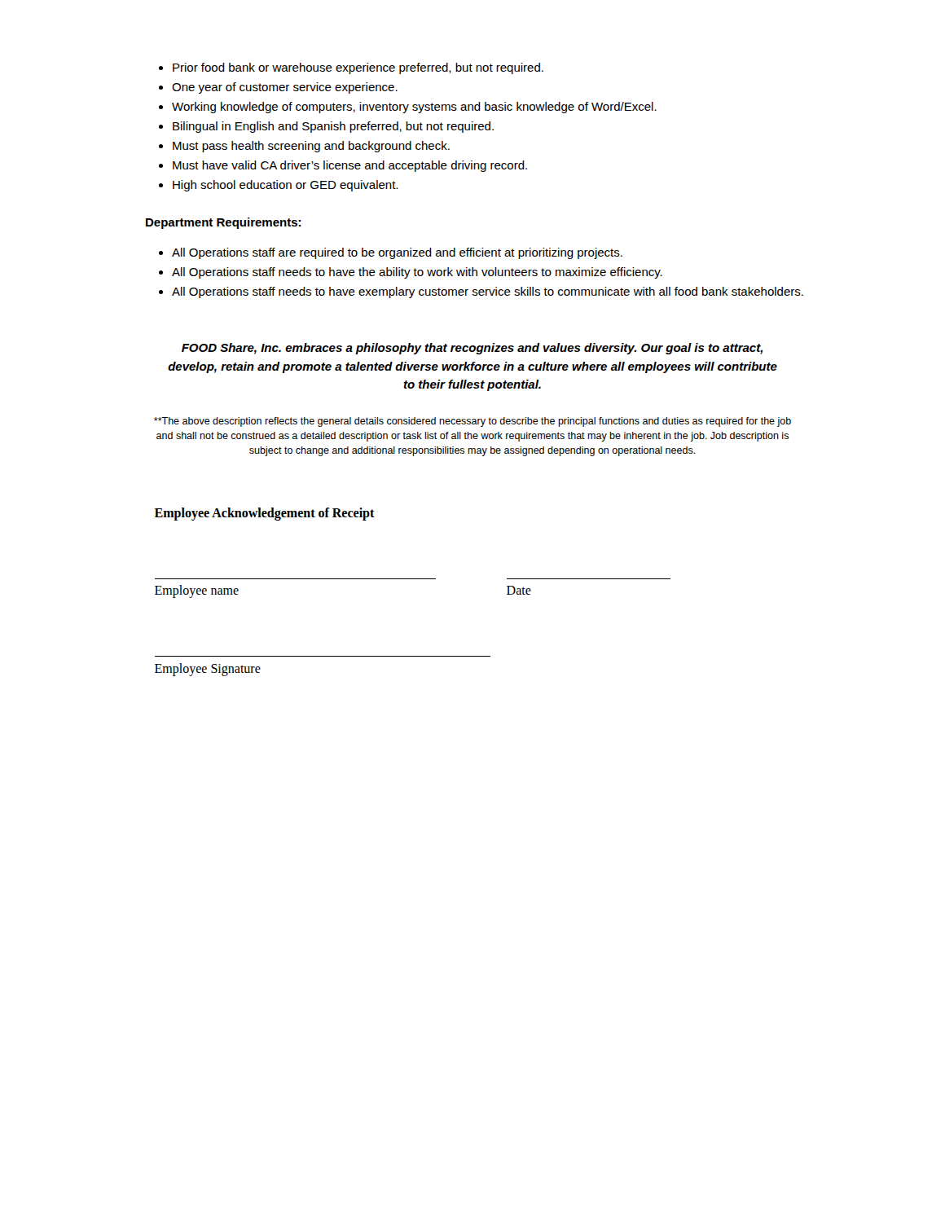Prior food bank or warehouse experience preferred, but not required.
One year of customer service experience.
Working knowledge of computers, inventory systems and basic knowledge of Word/Excel.
Bilingual in English and Spanish preferred, but not required.
Must pass health screening and background check.
Must have valid CA driver’s license and acceptable driving record.
High school education or GED equivalent.
Department Requirements:
All Operations staff are required to be organized and efficient at prioritizing projects.
All Operations staff needs to have the ability to work with volunteers to maximize efficiency.
All Operations staff needs to have exemplary customer service skills to communicate with all food bank stakeholders.
FOOD Share, Inc. embraces a philosophy that recognizes and values diversity. Our goal is to attract, develop, retain and promote a talented diverse workforce in a culture where all employees will contribute to their fullest potential.
**The above description reflects the general details considered necessary to describe the principal functions and duties as required for the job and shall not be construed as a detailed description or task list of all the work requirements that may be inherent in the job. Job description is subject to change and additional responsibilities may be assigned depending on operational needs.
Employee Acknowledgement of Receipt
Employee name
Date
Employee Signature